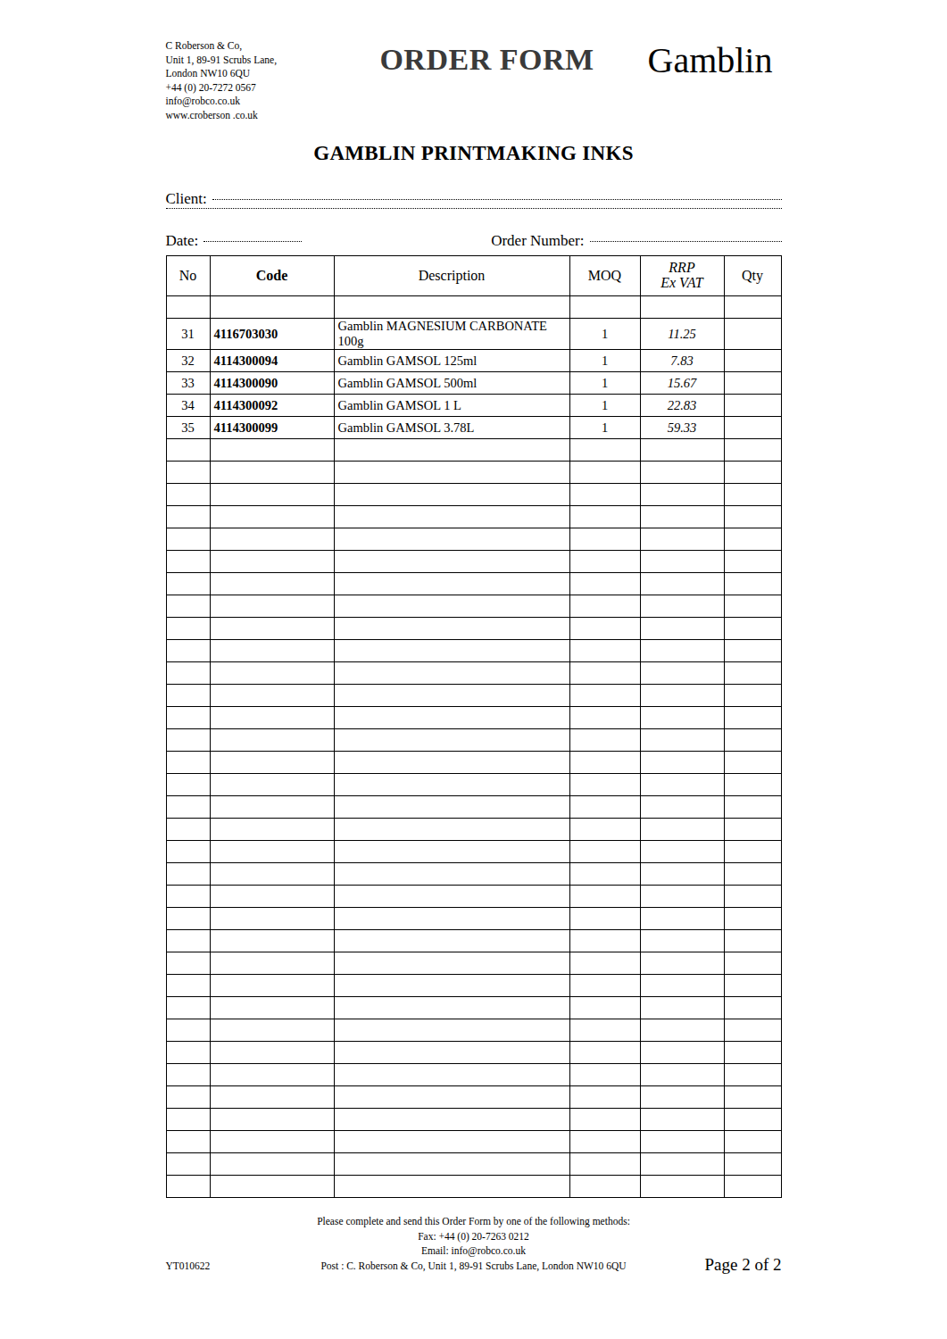C Roberson & Co,
Unit 1, 89-91 Scrubs Lane,
London NW10 6QU
+44 (0) 20-7272 0567
info@robco.co.uk
www.croberson .co.uk
ORDER FORM
Gamblin
GAMBLIN PRINTMAKING INKS
Client:
Date: Order Number:
| No | Code | Description | MOQ | RRP Ex VAT | Qty |
| --- | --- | --- | --- | --- | --- |
| 31 | 4116703030 | Gamblin MAGNESIUM CARBONATE 100g | 1 | 11.25 | |
| 32 | 4114300094 | Gamblin GAMSOL 125ml | 1 | 7.83 | |
| 33 | 4114300090 | Gamblin GAMSOL 500ml | 1 | 15.67 | |
| 34 | 4114300092 | Gamblin GAMSOL 1 L | 1 | 22.83 | |
| 35 | 4114300099 | Gamblin GAMSOL 3.78L | 1 | 59.33 | |
YT010622
Please complete and send this Order Form by one of the following methods:
Fax: +44 (0) 20-7263 0212
Email: info@robco.co.uk
Post : C. Roberson & Co, Unit 1, 89-91 Scrubs Lane, London NW10 6QU
Page 2 of 2